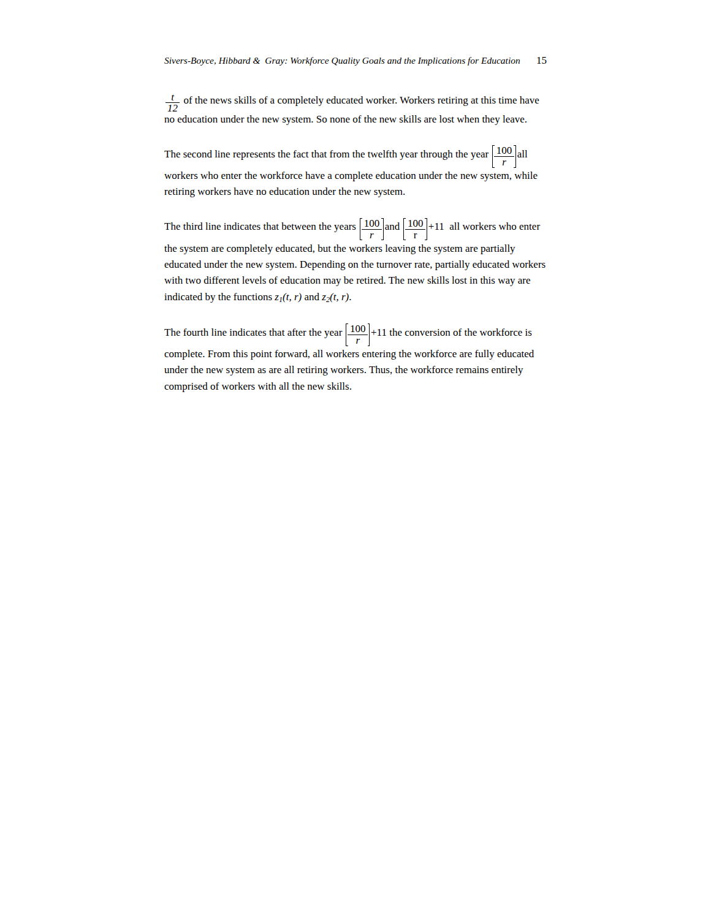Sivers-Boyce, Hibbard & Gray: Workforce Quality Goals and the Implications for Education 15
t 12 of the news skills of a completely educated worker. Workers retiring at this time have no education under the new system. So none of the new skills are lost when they leave.
The second line represents the fact that from the twelfth year through the year 100 rall workers who enter the workforce have a complete education under the new system, while retiring workers have no education under the new system.
The third line indicates that between the years 100 rand 100 r+11 all workers who enter the system are completely educated, but the workers leaving the system are partially educated under the new system. Depending on the turnover rate, partially educated workers with two different levels of education may be retired. The new skills lost in this way are indicated by the functions z1(t, r) and z2(t, r).
The fourth line indicates that after the year 100 r+11 the conversion of the workforce is complete. From this point forward, all workers entering the workforce are fully educated under the new system as are all retiring workers. Thus, the workforce remains entirely comprised of workers with all the new skills.